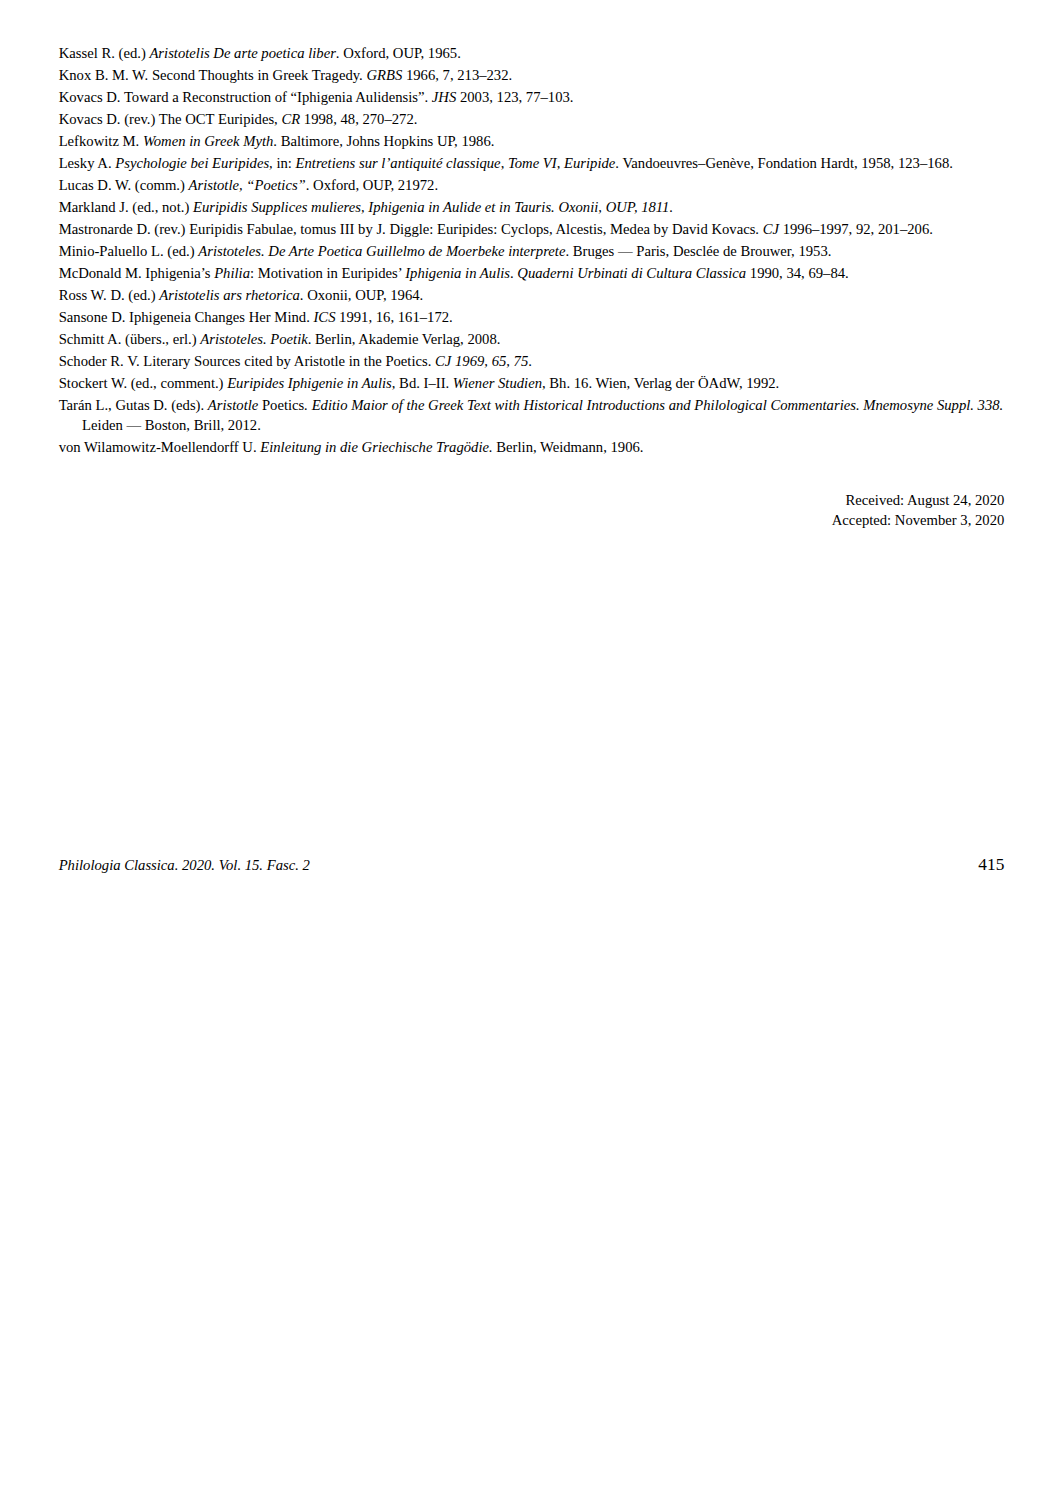Kassel R. (ed.) Aristotelis De arte poetica liber. Oxford, OUP, 1965.
Knox B. M. W. Second Thoughts in Greek Tragedy. GRBS 1966, 7, 213–232.
Kovacs D. Toward a Reconstruction of “Iphigenia Aulidensis”. JHS 2003, 123, 77–103.
Kovacs D. (rev.) The OCT Euripides, CR 1998, 48, 270–272.
Lefkowitz M. Women in Greek Myth. Baltimore, Johns Hopkins UP, 1986.
Lesky A. Psychologie bei Euripides, in: Entretiens sur l’antiquité classique, Tome VI, Euripide. Vandoeuvres–Genève, Fondation Hardt, 1958, 123–168.
Lucas D. W. (comm.) Aristotle, “Poetics”. Oxford, OUP, 21972.
Markland J. (ed., not.) Euripidis Supplices mulieres, Iphigenia in Aulide et in Tauris. Oxonii, OUP, 1811.
Mastronarde D. (rev.) Euripidis Fabulae, tomus III by J. Diggle: Euripides: Cyclops, Alcestis, Medea by David Kovacs. CJ 1996–1997, 92, 201–206.
Minio-Paluello L. (ed.) Aristoteles. De Arte Poetica Guillelmo de Moerbeke interprete. Bruges — Paris, Desclée de Brouwer, 1953.
McDonald M. Iphigenia’s Philia: Motivation in Euripides’ Iphigenia in Aulis. Quaderni Urbinati di Cultura Classica 1990, 34, 69–84.
Ross W. D. (ed.) Aristotelis ars rhetorica. Oxonii, OUP, 1964.
Sansone D. Iphigeneia Changes Her Mind. ICS 1991, 16, 161–172.
Schmitt A. (übers., erl.) Aristoteles. Poetik. Berlin, Akademie Verlag, 2008.
Schoder R. V. Literary Sources cited by Aristotle in the Poetics. CJ 1969, 65, 75.
Stockert W. (ed., comment.) Euripides Iphigenie in Aulis, Bd. I–II. Wiener Studien, Bh. 16. Wien, Verlag der ÖAdW, 1992.
Tarán L., Gutas D. (eds). Aristotle Poetics. Editio Maior of the Greek Text with Historical Introductions and Philological Commentaries. Mnemosyne Suppl. 338. Leiden — Boston, Brill, 2012.
von Wilamowitz-Moellendorff U. Einleitung in die Griechische Tragödie. Berlin, Weidmann, 1906.
Received: August 24, 2020
Accepted: November 3, 2020
Philologia Classica. 2020. Vol. 15. Fasc. 2 415